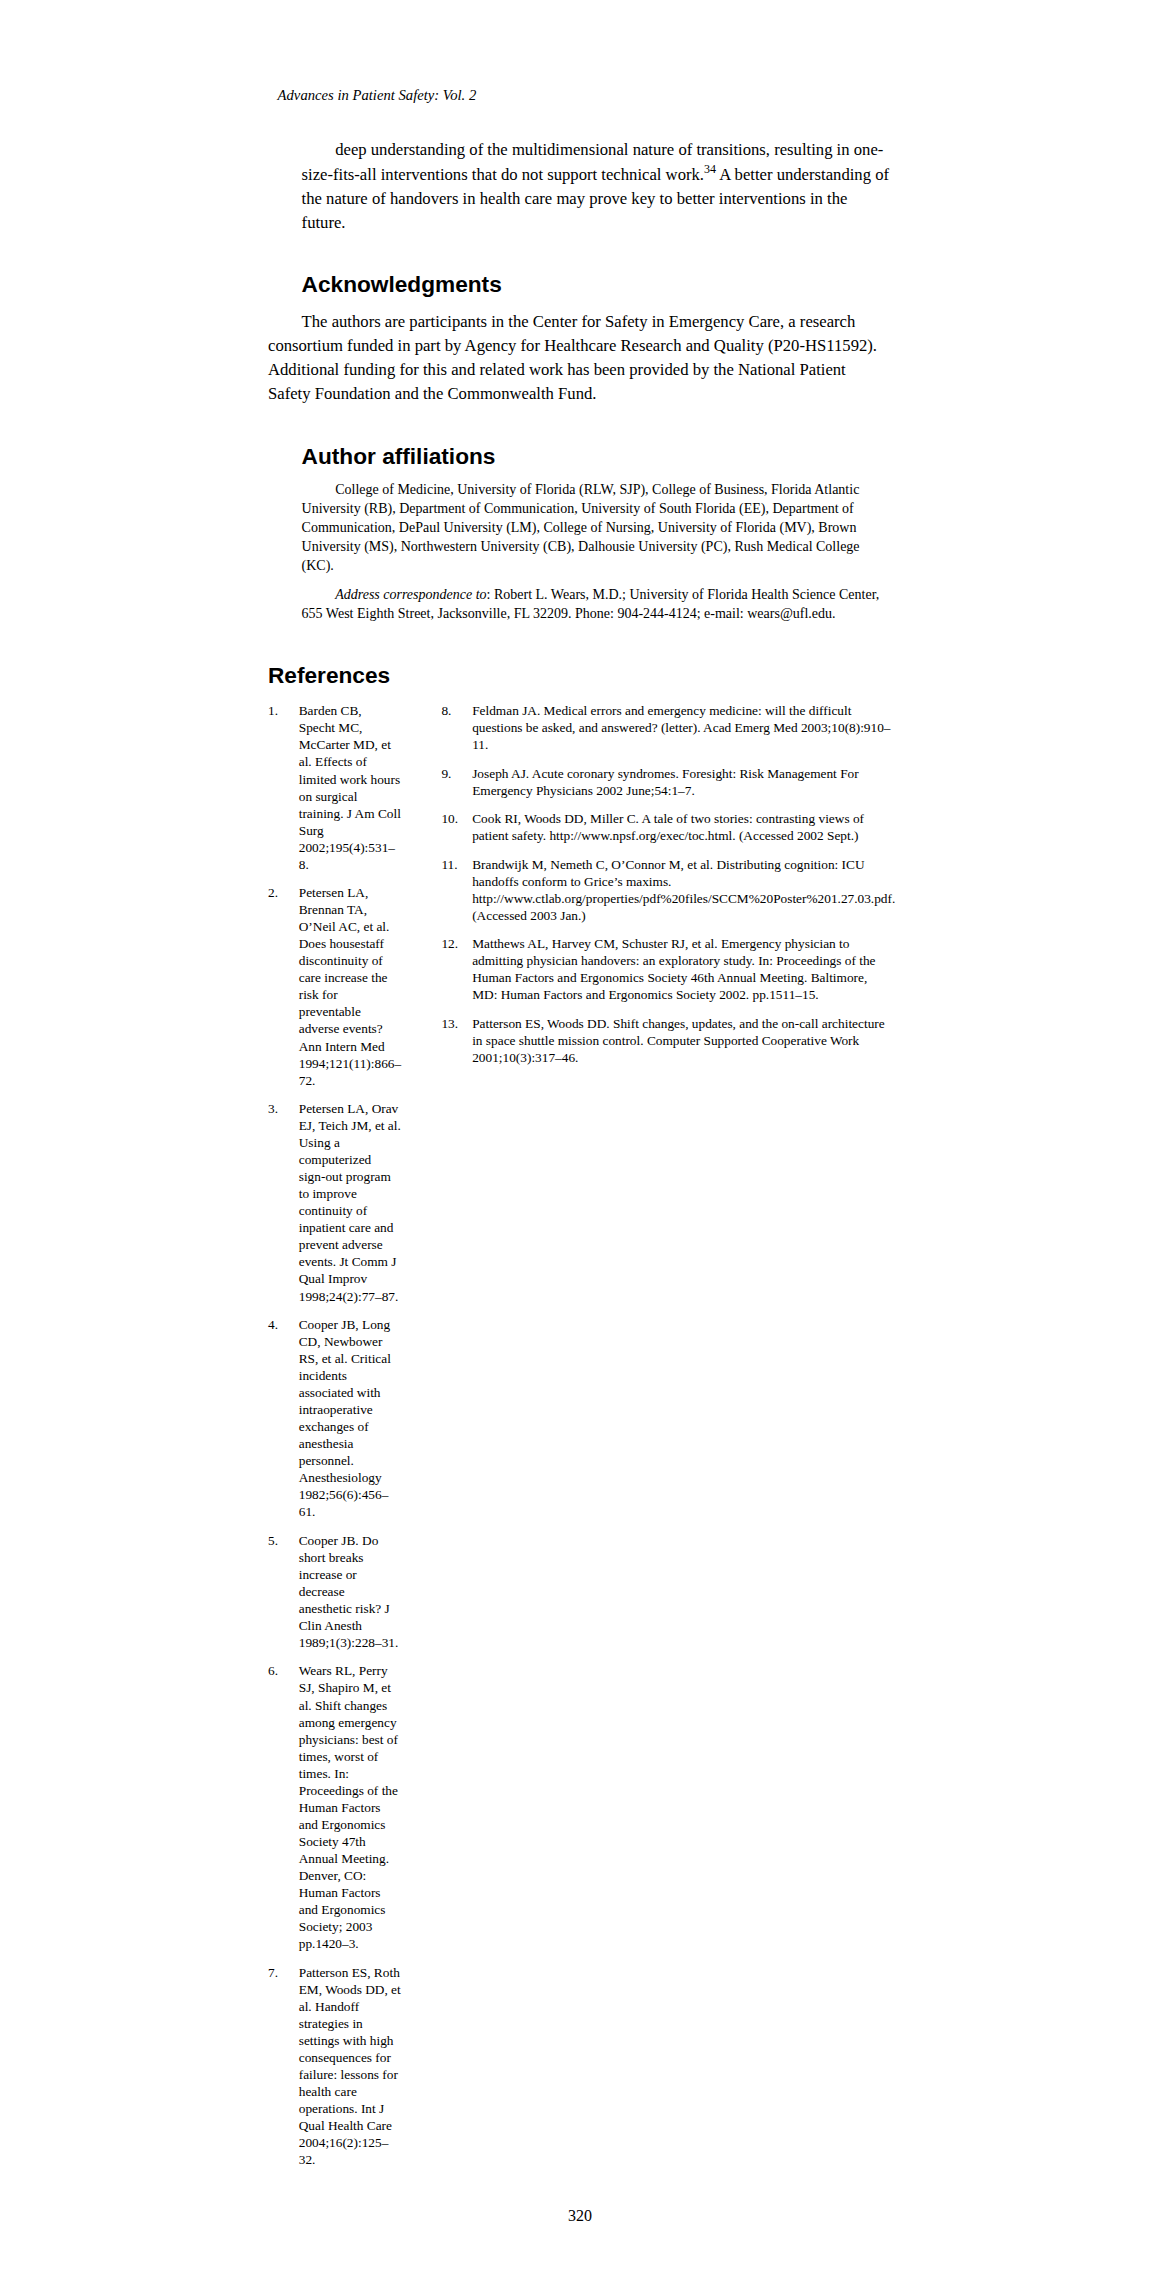Advances in Patient Safety: Vol. 2
deep understanding of the multidimensional nature of transitions, resulting in one-size-fits-all interventions that do not support technical work.34 A better understanding of the nature of handovers in health care may prove key to better interventions in the future.
Acknowledgments
The authors are participants in the Center for Safety in Emergency Care, a research consortium funded in part by Agency for Healthcare Research and Quality (P20-HS11592). Additional funding for this and related work has been provided by the National Patient Safety Foundation and the Commonwealth Fund.
Author affiliations
College of Medicine, University of Florida (RLW, SJP), College of Business, Florida Atlantic University (RB), Department of Communication, University of South Florida (EE), Department of Communication, DePaul University (LM), College of Nursing, University of Florida (MV), Brown University (MS), Northwestern University (CB), Dalhousie University (PC), Rush Medical College (KC).
Address correspondence to: Robert L. Wears, M.D.; University of Florida Health Science Center, 655 West Eighth Street, Jacksonville, FL 32209. Phone: 904-244-4124; e-mail: wears@ufl.edu.
References
1. Barden CB, Specht MC, McCarter MD, et al. Effects of limited work hours on surgical training. J Am Coll Surg 2002;195(4):531–8.
2. Petersen LA, Brennan TA, O’Neil AC, et al. Does housestaff discontinuity of care increase the risk for preventable adverse events? Ann Intern Med 1994;121(11):866–72.
3. Petersen LA, Orav EJ, Teich JM, et al. Using a computerized sign-out program to improve continuity of inpatient care and prevent adverse events. Jt Comm J Qual Improv 1998;24(2):77–87.
4. Cooper JB, Long CD, Newbower RS, et al. Critical incidents associated with intraoperative exchanges of anesthesia personnel. Anesthesiology 1982;56(6):456–61.
5. Cooper JB. Do short breaks increase or decrease anesthetic risk? J Clin Anesth 1989;1(3):228–31.
6. Wears RL, Perry SJ, Shapiro M, et al. Shift changes among emergency physicians: best of times, worst of times. In: Proceedings of the Human Factors and Ergonomics Society 47th Annual Meeting. Denver, CO: Human Factors and Ergonomics Society; 2003 pp.1420–3.
7. Patterson ES, Roth EM, Woods DD, et al. Handoff strategies in settings with high consequences for failure: lessons for health care operations. Int J Qual Health Care 2004;16(2):125–32.
8. Feldman JA. Medical errors and emergency medicine: will the difficult questions be asked, and answered? (letter). Acad Emerg Med 2003;10(8):910–11.
9. Joseph AJ. Acute coronary syndromes. Foresight: Risk Management For Emergency Physicians 2002 June;54:1–7.
10. Cook RI, Woods DD, Miller C. A tale of two stories: contrasting views of patient safety. http://www.npsf.org/exec/toc.html. (Accessed 2002 Sept.)
11. Brandwijk M, Nemeth C, O’Connor M, et al. Distributing cognition: ICU handoffs conform to Grice’s maxims. http://www.ctlab.org/properties/pdf%20files/SCCM%20Poster%201.27.03.pdf. (Accessed 2003 Jan.)
12. Matthews AL, Harvey CM, Schuster RJ, et al. Emergency physician to admitting physician handovers: an exploratory study. In: Proceedings of the Human Factors and Ergonomics Society 46th Annual Meeting. Baltimore, MD: Human Factors and Ergonomics Society 2002. pp.1511–15.
13. Patterson ES, Woods DD. Shift changes, updates, and the on-call architecture in space shuttle mission control. Computer Supported Cooperative Work 2001;10(3):317–46.
320